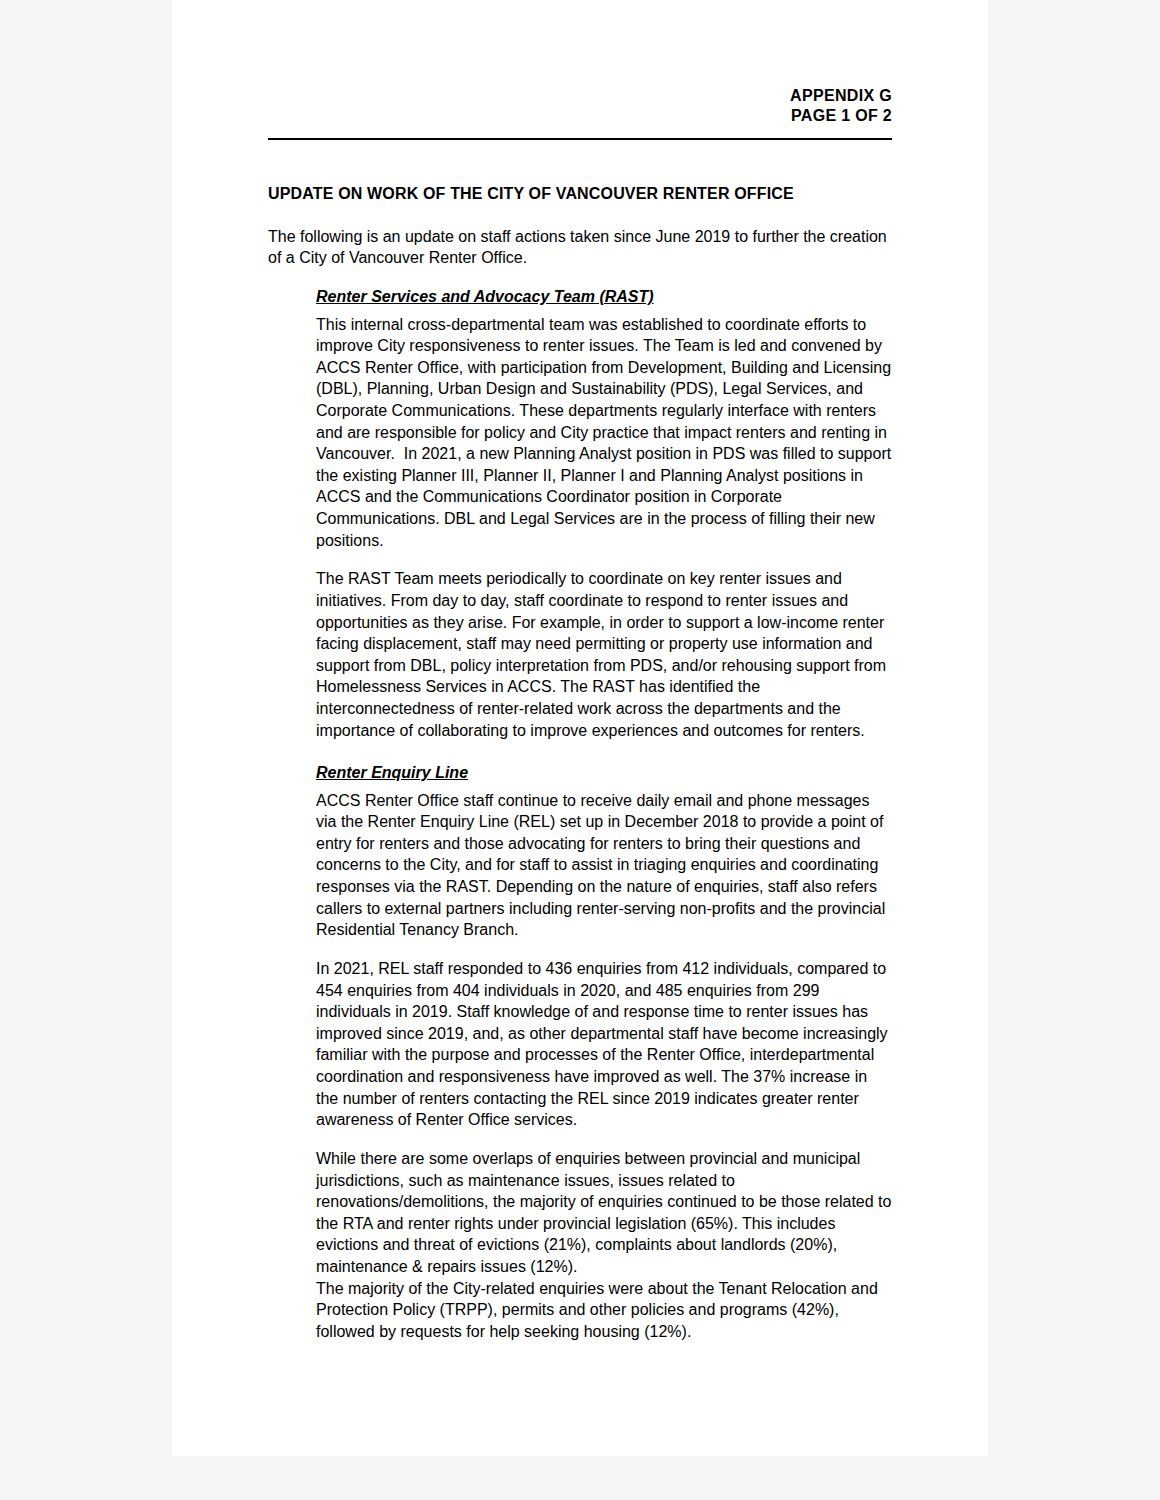APPENDIX G
PAGE 1 OF 2
UPDATE ON WORK OF THE CITY OF VANCOUVER RENTER OFFICE
The following is an update on staff actions taken since June 2019 to further the creation of a City of Vancouver Renter Office.
Renter Services and Advocacy Team (RAST)
This internal cross-departmental team was established to coordinate efforts to improve City responsiveness to renter issues. The Team is led and convened by ACCS Renter Office, with participation from Development, Building and Licensing (DBL), Planning, Urban Design and Sustainability (PDS), Legal Services, and Corporate Communications. These departments regularly interface with renters and are responsible for policy and City practice that impact renters and renting in Vancouver. In 2021, a new Planning Analyst position in PDS was filled to support the existing Planner III, Planner II, Planner I and Planning Analyst positions in ACCS and the Communications Coordinator position in Corporate Communications. DBL and Legal Services are in the process of filling their new positions.
The RAST Team meets periodically to coordinate on key renter issues and initiatives. From day to day, staff coordinate to respond to renter issues and opportunities as they arise. For example, in order to support a low-income renter facing displacement, staff may need permitting or property use information and support from DBL, policy interpretation from PDS, and/or rehousing support from Homelessness Services in ACCS. The RAST has identified the interconnectedness of renter-related work across the departments and the importance of collaborating to improve experiences and outcomes for renters.
Renter Enquiry Line
ACCS Renter Office staff continue to receive daily email and phone messages via the Renter Enquiry Line (REL) set up in December 2018 to provide a point of entry for renters and those advocating for renters to bring their questions and concerns to the City, and for staff to assist in triaging enquiries and coordinating responses via the RAST. Depending on the nature of enquiries, staff also refers callers to external partners including renter-serving non-profits and the provincial Residential Tenancy Branch.
In 2021, REL staff responded to 436 enquiries from 412 individuals, compared to 454 enquiries from 404 individuals in 2020, and 485 enquiries from 299 individuals in 2019. Staff knowledge of and response time to renter issues has improved since 2019, and, as other departmental staff have become increasingly familiar with the purpose and processes of the Renter Office, interdepartmental coordination and responsiveness have improved as well. The 37% increase in the number of renters contacting the REL since 2019 indicates greater renter awareness of Renter Office services.
While there are some overlaps of enquiries between provincial and municipal jurisdictions, such as maintenance issues, issues related to renovations/demolitions, the majority of enquiries continued to be those related to the RTA and renter rights under provincial legislation (65%). This includes evictions and threat of evictions (21%), complaints about landlords (20%), maintenance & repairs issues (12%).
The majority of the City-related enquiries were about the Tenant Relocation and Protection Policy (TRPP), permits and other policies and programs (42%), followed by requests for help seeking housing (12%).